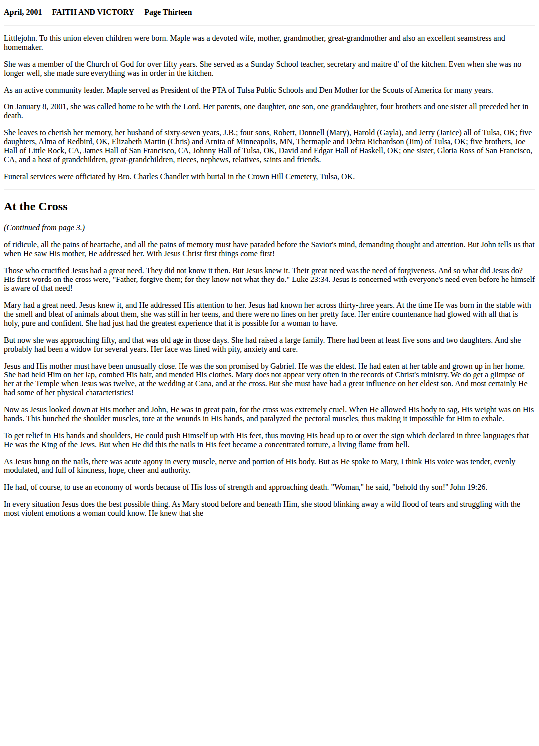April, 2001 FAITH AND VICTORY Page Thirteen
Littlejohn. To this union eleven children were born. Maple was a devoted wife, mother, grandmother, great-grandmother and also an excellent seamstress and homemaker.
She was a member of the Church of God for over fifty years. She served as a Sunday School teacher, secretary and maitre d' of the kitchen. Even when she was no longer well, she made sure everything was in order in the kitchen.
As an active community leader, Maple served as President of the PTA of Tulsa Public Schools and Den Mother for the Scouts of America for many years.
On January 8, 2001, she was called home to be with the Lord. Her parents, one daughter, one son, one granddaughter, four brothers and one sister all preceded her in death.
She leaves to cherish her memory, her husband of sixty-seven years, J.B.; four sons, Robert, Donnell (Mary), Harold (Gayla), and Jerry (Janice) all of Tulsa, OK; five daughters, Alma of Redbird, OK, Elizabeth Martin (Chris) and Arnita of Minneapolis, MN, Thermaple and Debra Richardson (Jim) of Tulsa, OK; five brothers, Joe Hall of Little Rock, CA, James Hall of San Francisco, CA, Johnny Hall of Tulsa, OK, David and Edgar Hall of Haskell, OK; one sister, Gloria Ross of San Francisco, CA, and a host of grandchildren, great-grandchildren, nieces, nephews, relatives, saints and friends.
Funeral services were officiated by Bro. Charles Chandler with burial in the Crown Hill Cemetery, Tulsa, OK.
At the Cross
(Continued from page 3.)
of ridicule, all the pains of heartache, and all the pains of memory must have paraded before the Savior's mind, demanding thought and attention. But John tells us that when He saw His mother, He addressed her. With Jesus Christ first things come first!
Those who crucified Jesus had a great need. They did not know it then. But Jesus knew it. Their great need was the need of forgiveness. And so what did Jesus do? His first words on the cross were, "Father, forgive them; for they know not what they do." Luke 23:34. Jesus is concerned with everyone's need even before he himself is aware of that need!
Mary had a great need. Jesus knew it, and He addressed His attention to her. Jesus had known her across thirty-three years. At the time He was born in the stable with the smell and bleat of animals about them, she was still in her teens, and there were no lines on her pretty face. Her entire countenance had glowed with all that is holy, pure and confident. She had just had the greatest experience that it is possible for a woman to have.
But now she was approaching fifty, and that was old age in those days. She had raised a large family. There had been at least five sons and two daughters. And she probably had been a widow for several years. Her face was lined with pity, anxiety and care.
Jesus and His mother must have been unusually close. He was the son promised by Gabriel. He was the eldest. He had eaten at her table and grown up in her home. She had held Him on her lap, combed His hair, and mended His clothes. Mary does not appear very often in the records of Christ's ministry. We do get a glimpse of her at the Temple when Jesus was twelve, at the wedding at Cana, and at the cross. But she must have had a great influence on her eldest son. And most certainly He had some of her physical characteristics!
Now as Jesus looked down at His mother and John, He was in great pain, for the cross was extremely cruel. When He allowed His body to sag, His weight was on His hands. This bunched the shoulder muscles, tore at the wounds in His hands, and paralyzed the pectoral muscles, thus making it impossible for Him to exhale.
To get relief in His hands and shoulders, He could push Himself up with His feet, thus moving His head up to or over the sign which declared in three languages that He was the King of the Jews. But when He did this the nails in His feet became a concentrated torture, a living flame from hell.
As Jesus hung on the nails, there was acute agony in every muscle, nerve and portion of His body. But as He spoke to Mary, I think His voice was tender, evenly modulated, and full of kindness, hope, cheer and authority.
He had, of course, to use an economy of words because of His loss of strength and approaching death. "Woman," he said, "behold thy son!" John 19:26.
In every situation Jesus does the best possible thing. As Mary stood before and beneath Him, she stood blinking away a wild flood of tears and struggling with the most violent emotions a woman could know. He knew that she